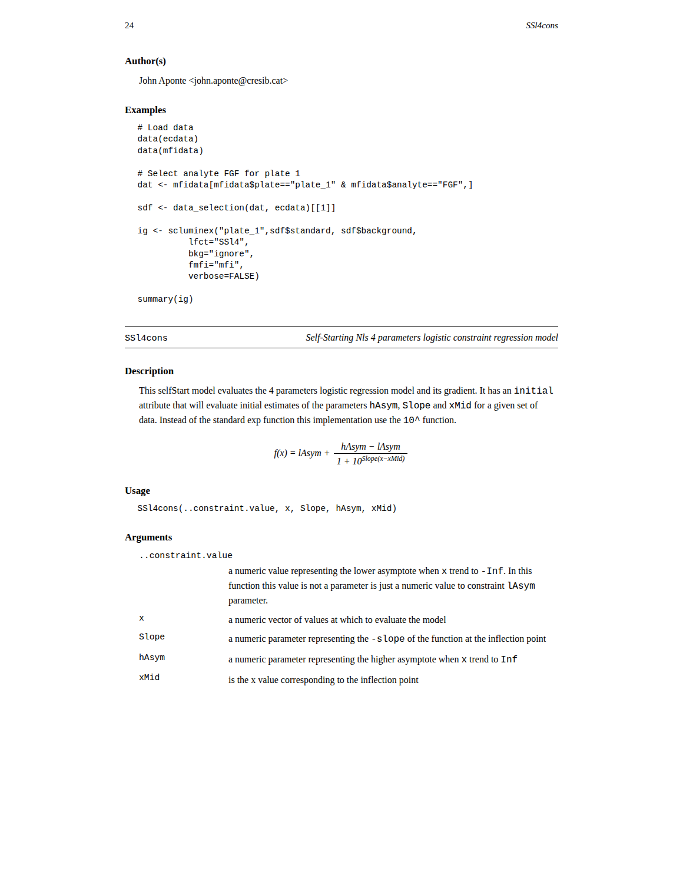24 SSl4cons
Author(s)
John Aponte <john.aponte@cresib.cat>
Examples
# Load data
data(ecdata)
data(mfidata)

# Select analyte FGF for plate 1
dat <- mfidata[mfidata$plate=="plate_1" & mfidata$analyte=="FGF",]

sdf <- data_selection(dat, ecdata)[[1]]

ig <- scluminex("plate_1",sdf$standard, sdf$background,
          lfct="SSl4",
          bkg="ignore",
          fmfi="mfi",
          verbose=FALSE)

summary(ig)
SSl4cons Self-Starting Nls 4 parameters logistic constraint regression model
Description
This selfStart model evaluates the 4 parameters logistic regression model and its gradient. It has an initial attribute that will evaluate initial estimates of the parameters hAsym, Slope and xMid for a given set of data. Instead of the standard exp function this implementation use the 10^ function.
f(x) = lAsym + hAsym − lAsym 1 + 10Slope(x−xMid)
Usage
SSl4cons(..constraint.value, x, Slope, hAsym, xMid)
Arguments
..constraint.value
a numeric value representing the lower asymptote when x trend to -Inf. In this function this value is not a parameter is just a numeric value to constraint lAsym parameter.
x
a numeric vector of values at which to evaluate the model
Slope
a numeric parameter representing the -slope of the function at the inflection point
hAsym
a numeric parameter representing the higher asymptote when x trend to Inf
xMid
is the x value corresponding to the inflection point